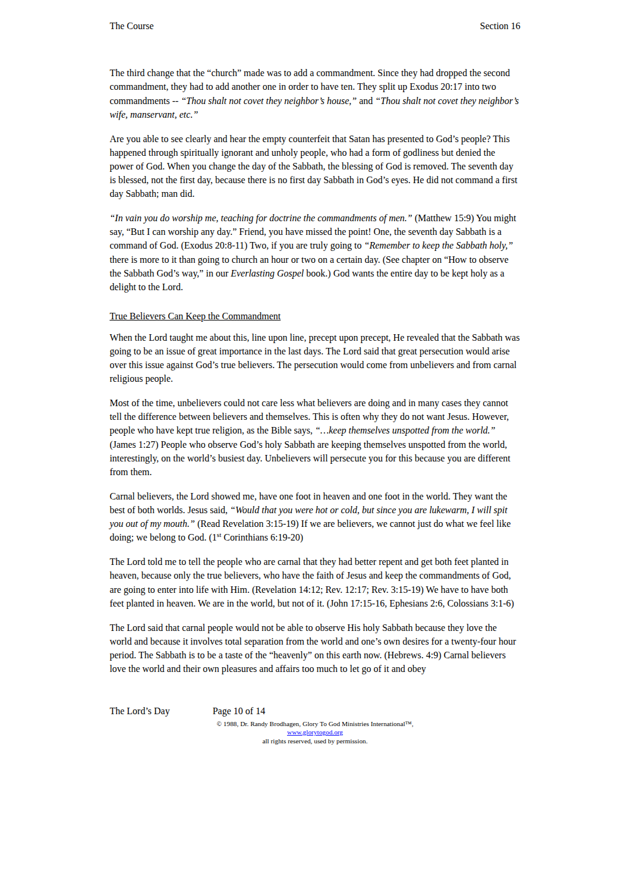The Course
Section 16
The third change that the “church” made was to add a commandment. Since they had dropped the second commandment, they had to add another one in order to have ten. They split up Exodus 20:17 into two commandments -- “Thou shalt not covet they neighbor’s house,” and “Thou shalt not covet they neighbor’s wife, manservant, etc.”
Are you able to see clearly and hear the empty counterfeit that Satan has presented to God’s people? This happened through spiritually ignorant and unholy people, who had a form of godliness but denied the power of God. When you change the day of the Sabbath, the blessing of God is removed. The seventh day is blessed, not the first day, because there is no first day Sabbath in God’s eyes. He did not command a first day Sabbath; man did.
“In vain you do worship me, teaching for doctrine the commandments of men.” (Matthew 15:9) You might say, “But I can worship any day.” Friend, you have missed the point! One, the seventh day Sabbath is a command of God. (Exodus 20:8-11) Two, if you are truly going to “Remember to keep the Sabbath holy,” there is more to it than going to church an hour or two on a certain day. (See chapter on “How to observe the Sabbath God’s way,” in our Everlasting Gospel book.) God wants the entire day to be kept holy as a delight to the Lord.
True Believers Can Keep the Commandment
When the Lord taught me about this, line upon line, precept upon precept, He revealed that the Sabbath was going to be an issue of great importance in the last days. The Lord said that great persecution would arise over this issue against God’s true believers. The persecution would come from unbelievers and from carnal religious people.
Most of the time, unbelievers could not care less what believers are doing and in many cases they cannot tell the difference between believers and themselves. This is often why they do not want Jesus. However, people who have kept true religion, as the Bible says, “…keep themselves unspotted from the world.” (James 1:27) People who observe God’s holy Sabbath are keeping themselves unspotted from the world, interestingly, on the world’s busiest day. Unbelievers will persecute you for this because you are different from them.
Carnal believers, the Lord showed me, have one foot in heaven and one foot in the world. They want the best of both worlds. Jesus said, “Would that you were hot or cold, but since you are lukewarm, I will spit you out of my mouth.” (Read Revelation 3:15-19) If we are believers, we cannot just do what we feel like doing; we belong to God. (1st Corinthians 6:19-20)
The Lord told me to tell the people who are carnal that they had better repent and get both feet planted in heaven, because only the true believers, who have the faith of Jesus and keep the commandments of God, are going to enter into life with Him. (Revelation 14:12; Rev. 12:17; Rev. 3:15-19) We have to have both feet planted in heaven. We are in the world, but not of it. (John 17:15-16, Ephesians 2:6, Colossians 3:1-6)
The Lord said that carnal people would not be able to observe His holy Sabbath because they love the world and because it involves total separation from the world and one’s own desires for a twenty-four hour period. The Sabbath is to be a taste of the “heavenly” on this earth now. (Hebrews. 4:9) Carnal believers love the world and their own pleasures and affairs too much to let go of it and obey
The Lord’s Day Page 10 of 14
© 1988, Dr. Randy Brodhagen, Glory To God Ministries International™,
www.glorytogod.org
all rights reserved, used by permission.